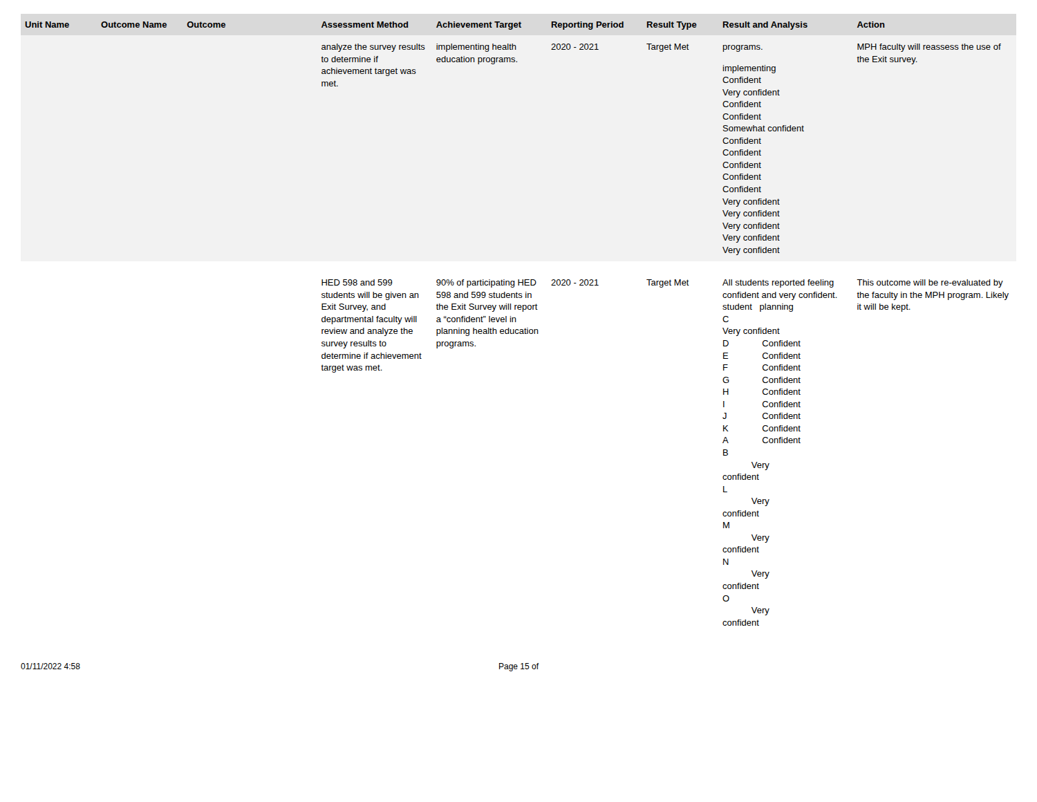| Unit Name | Outcome Name | Outcome | Assessment Method | Achievement Target | Reporting Period | Result Type | Result and Analysis | Action |
| --- | --- | --- | --- | --- | --- | --- | --- | --- |
| | | | analyze the survey results to determine if achievement target was met. | implementing health education programs. | 2020 - 2021 | Target Met | programs. implementing Confident Very confident Confident Confident Somewhat confident Confident Confident Confident Confident Confident Very confident Very confident Very confident Very confident Very confident | MPH faculty will reassess the use of the Exit survey. |
| | | | HED 598 and 599 students will be given an Exit Survey, and departmental faculty will review and analyze the survey results to determine if achievement target was met. | 90% of participating HED 598 and 599 students in the Exit Survey will report a “confident” level in planning health education programs. | 2020 - 2021 | Target Met | All students reported feeling confident and very confident. student planning C Very confident D Confident E Confident F Confident G Confident H Confident I Confident J Confident K Confident A Confident B Very confident L Very confident M Very confident N Very confident O Very confident | This outcome will be re-evaluated by the faculty in the MPH program. Likely it will be kept. |
01/11/2022 4:58
Page 15 of